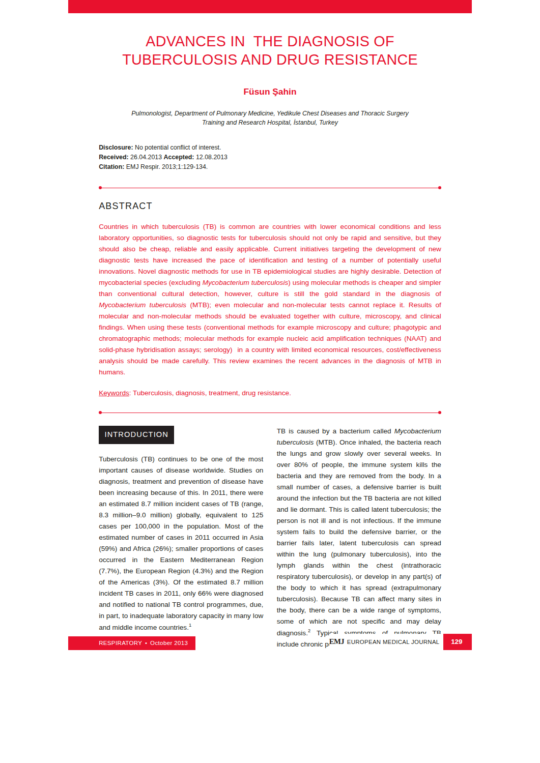Advances in the Diagnosis of Tuberculosis and Drug Resistance
Füsun Şahin
Pulmonologist, Department of Pulmonary Medicine, Yedikule Chest Diseases and Thoracic Surgery Training and Research Hospital, İstanbul, Turkey
Disclosure: No potential conflict of interest.
Received: 26.04.2013 Accepted: 12.08.2013
Citation: EMJ Respir. 2013;1:129-134.
ABSTRACT
Countries in which tuberculosis (TB) is common are countries with lower economical conditions and less laboratory opportunities, so diagnostic tests for tuberculosis should not only be rapid and sensitive, but they should also be cheap, reliable and easily applicable. Current initiatives targeting the development of new diagnostic tests have increased the pace of identification and testing of a number of potentially useful innovations. Novel diagnostic methods for use in TB epidemiological studies are highly desirable. Detection of mycobacterial species (excluding Mycobacterium tuberculosis) using molecular methods is cheaper and simpler than conventional cultural detection, however, culture is still the gold standard in the diagnosis of Mycobacterium tuberculosis (MTB); even molecular and non-molecular tests cannot replace it. Results of molecular and non-molecular methods should be evaluated together with culture, microscopy, and clinical findings. When using these tests (conventional methods for example microscopy and culture; phagotypic and chromatographic methods; molecular methods for example nucleic acid amplification techniques (NAAT) and solid-phase hybridisation assays; serology) in a country with limited economical resources, cost/effectiveness analysis should be made carefully. This review examines the recent advances in the diagnosis of MTB in humans.
Keywords: Tuberculosis, diagnosis, treatment, drug resistance.
INTRODUCTION
Tuberculosis (TB) continues to be one of the most important causes of disease worldwide. Studies on diagnosis, treatment and prevention of disease have been increasing because of this. In 2011, there were an estimated 8.7 million incident cases of TB (range, 8.3 million–9.0 million) globally, equivalent to 125 cases per 100,000 in the population. Most of the estimated number of cases in 2011 occurred in Asia (59%) and Africa (26%); smaller proportions of cases occurred in the Eastern Mediterranean Region (7.7%), the European Region (4.3%) and the Region of the Americas (3%). Of the estimated 8.7 million incident TB cases in 2011, only 66% were diagnosed and notified to national TB control programmes, due, in part, to inadequate laboratory capacity in many low and middle income countries.1
TB is caused by a bacterium called Mycobacterium tuberculosis (MTB). Once inhaled, the bacteria reach the lungs and grow slowly over several weeks. In over 80% of people, the immune system kills the bacteria and they are removed from the body. In a small number of cases, a defensive barrier is built around the infection but the TB bacteria are not killed and lie dormant. This is called latent tuberculosis; the person is not ill and is not infectious. If the immune system fails to build the defensive barrier, or the barrier fails later, latent tuberculosis can spread within the lung (pulmonary tuberculosis), into the lymph glands within the chest (intrathoracic respiratory tuberculosis), or develop in any part(s) of the body to which it has spread (extrapulmonary tuberculosis). Because TB can affect many sites in the body, there can be a wide range of symptoms, some of which are not specific and may delay diagnosis.2 Typical symptoms of pulmonary TB include chronic persistent cough
RESPIRATORY•October 2013
EMJEUROPEAN MEDICAL JOURNAL
129